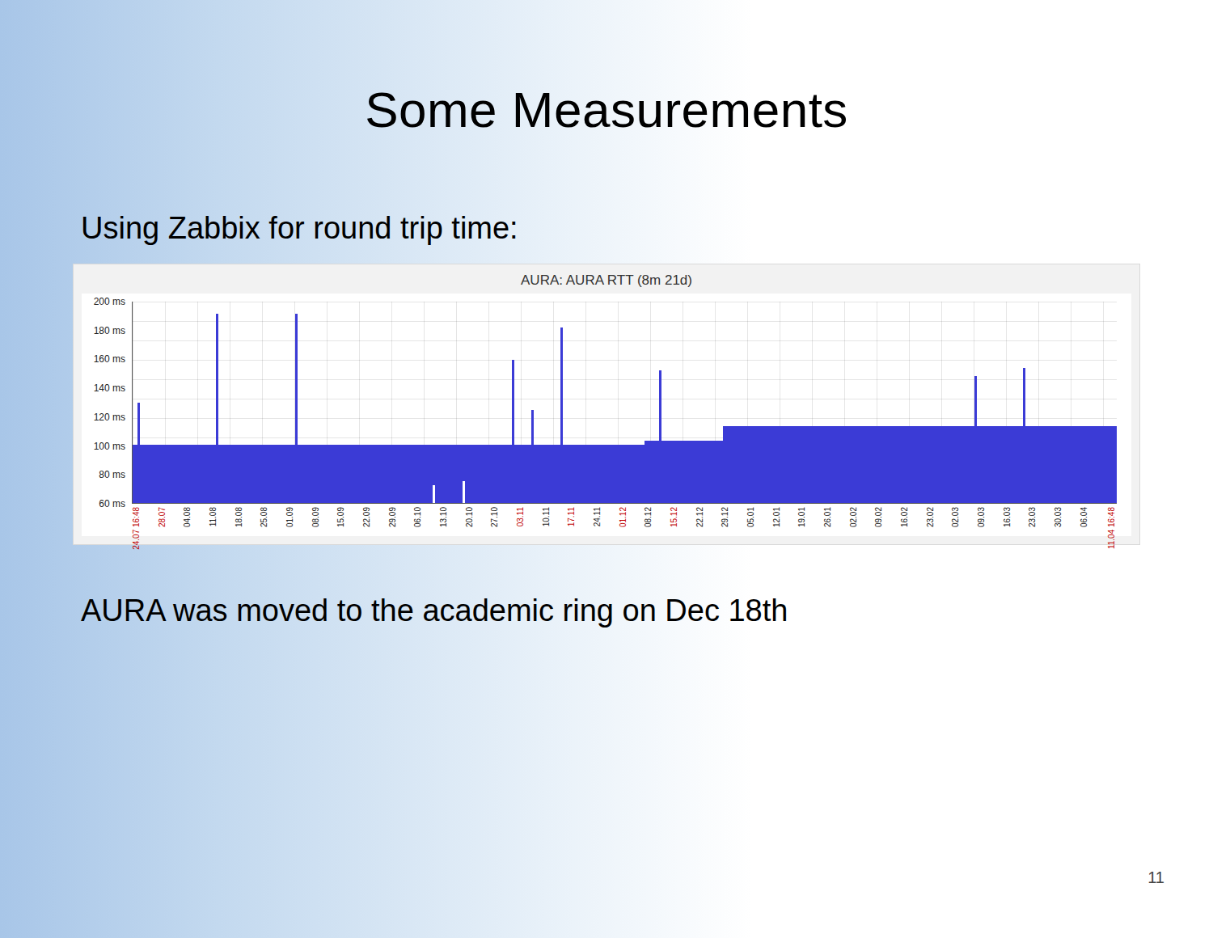Some Measurements
Using Zabbix for round trip time:
AURA: AURA RTT (8m 21d)
200 ms 180 ms 160 ms 140 ms 120 ms 100 ms 80 ms 60 ms
24.07 16:48 28.07 04.08 11.08 18.08 25.08 01.09 08.09 15.09 22.09 29.09 06.10 13.10 20.10 27.10 03.11 10.11 17.11 24.11 01.12 08.12 15.12 22.12 29.12 05.01 12.01 19.01 26.01 02.02 09.02 16.02 23.02 02.03 09.03 16.03 23.03 30.03 06.04 11.04 16:48
AURA was moved to the academic ring on Dec 18th
11